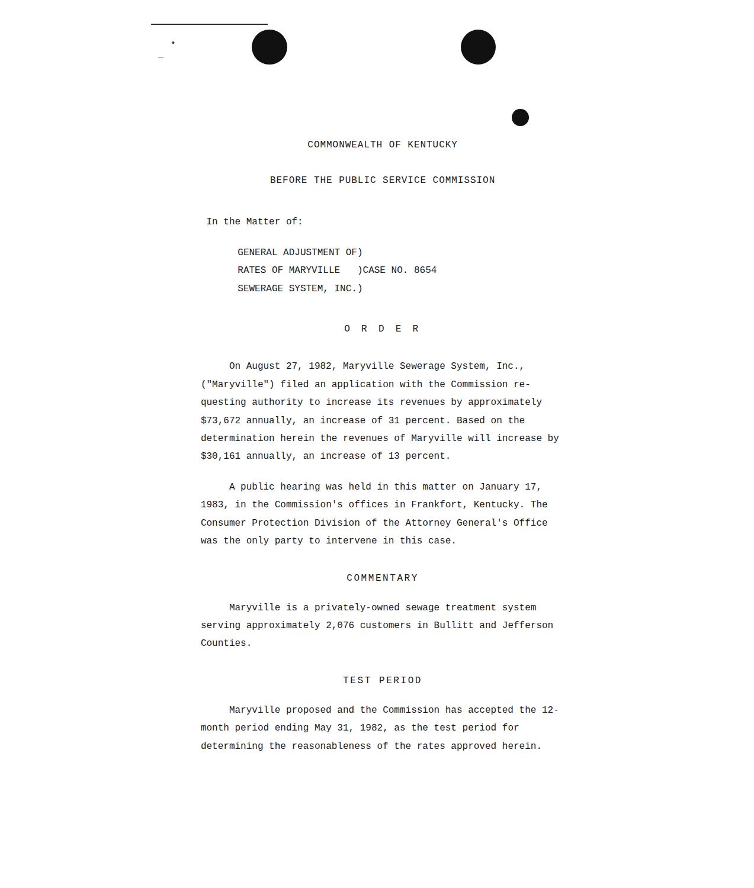•
—
COMMONWEALTH OF KENTUCKY
BEFORE THE PUBLIC SERVICE COMMISSION
In the Matter of:
| GENERAL ADJUSTMENT OF | ) | |
| RATES OF MARYVILLE | ) | CASE NO. 8654 |
| SEWERAGE SYSTEM, INC. | ) | |
O R D E R
On August 27, 1982, Maryville Sewerage System, Inc., ("Maryville") filed an application with the Commission re- questing authority to increase its revenues by approximately $73,672 annually, an increase of 31 percent. Based on the determination herein the revenues of Maryville will increase by $30,161 annually, an increase of 13 percent.
A public hearing was held in this matter on January 17, 1983, in the Commission's offices in Frankfort, Kentucky. The Consumer Protection Division of the Attorney General's Office was the only party to intervene in this case.
COMMENTARY
Maryville is a privately-owned sewage treatment system serving approximately 2,076 customers in Bullitt and Jefferson Counties.
TEST PERIOD
Maryville proposed and the Commission has accepted the 12-month period ending May 31, 1982, as the test period for determining the reasonableness of the rates approved herein.